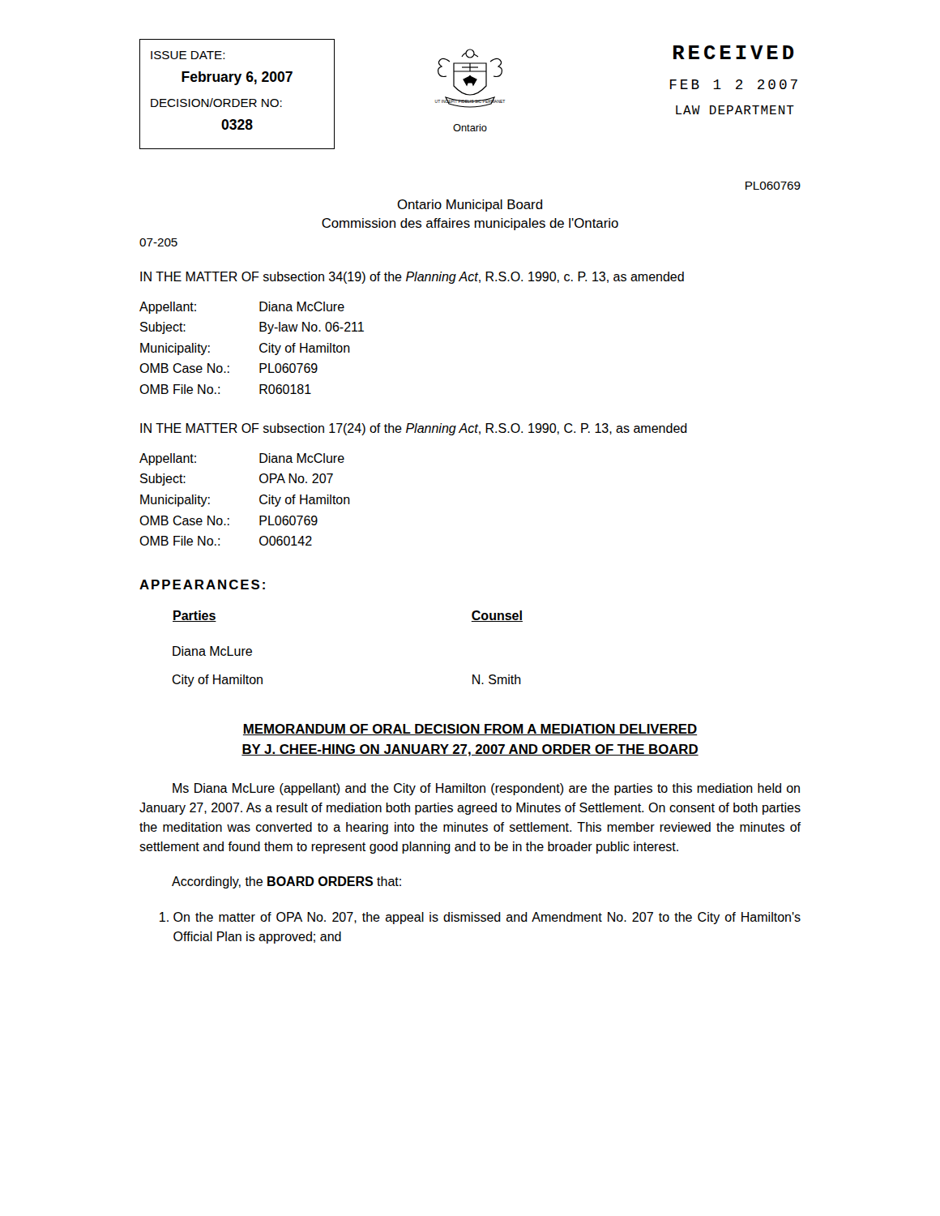ISSUE DATE:
February 6, 2007
DECISION/ORDER NO:
0328
UT INCEPIT FIDELIS SIC PERMANET
Ontario
RECEIVED
FEB 1 2 2007
LAW DEPARTMENT
PL060769
Ontario Municipal Board
Commission des affaires municipales de l'Ontario
07-205
IN THE MATTER OF subsection 34(19) of the Planning Act, R.S.O. 1990, c. P. 13, as amended
| Appellant: | Diana McClure |
| Subject: | By-law No. 06-211 |
| Municipality: | City of Hamilton |
| OMB Case No.: | PL060769 |
| OMB File No.: | R060181 |
IN THE MATTER OF subsection 17(24) of the Planning Act, R.S.O. 1990, C. P. 13, as amended
| Appellant: | Diana McClure |
| Subject: | OPA No. 207 |
| Municipality: | City of Hamilton |
| OMB Case No.: | PL060769 |
| OMB File No.: | O060142 |
APPEARANCES:
| Parties | Counsel |
| --- | --- |
| Diana McLure | |
| City of Hamilton | N. Smith |
MEMORANDUM OF ORAL DECISION FROM A MEDIATION DELIVERED
BY J. CHEE-HING ON JANUARY 27, 2007 AND ORDER OF THE BOARD
Ms Diana McLure (appellant) and the City of Hamilton (respondent) are the parties to this mediation held on January 27, 2007. As a result of mediation both parties agreed to Minutes of Settlement. On consent of both parties the meditation was converted to a hearing into the minutes of settlement. This member reviewed the minutes of settlement and found them to represent good planning and to be in the broader public interest.
Accordingly, the BOARD ORDERS that:
On the matter of OPA No. 207, the appeal is dismissed and Amendment No. 207 to the City of Hamilton's Official Plan is approved; and